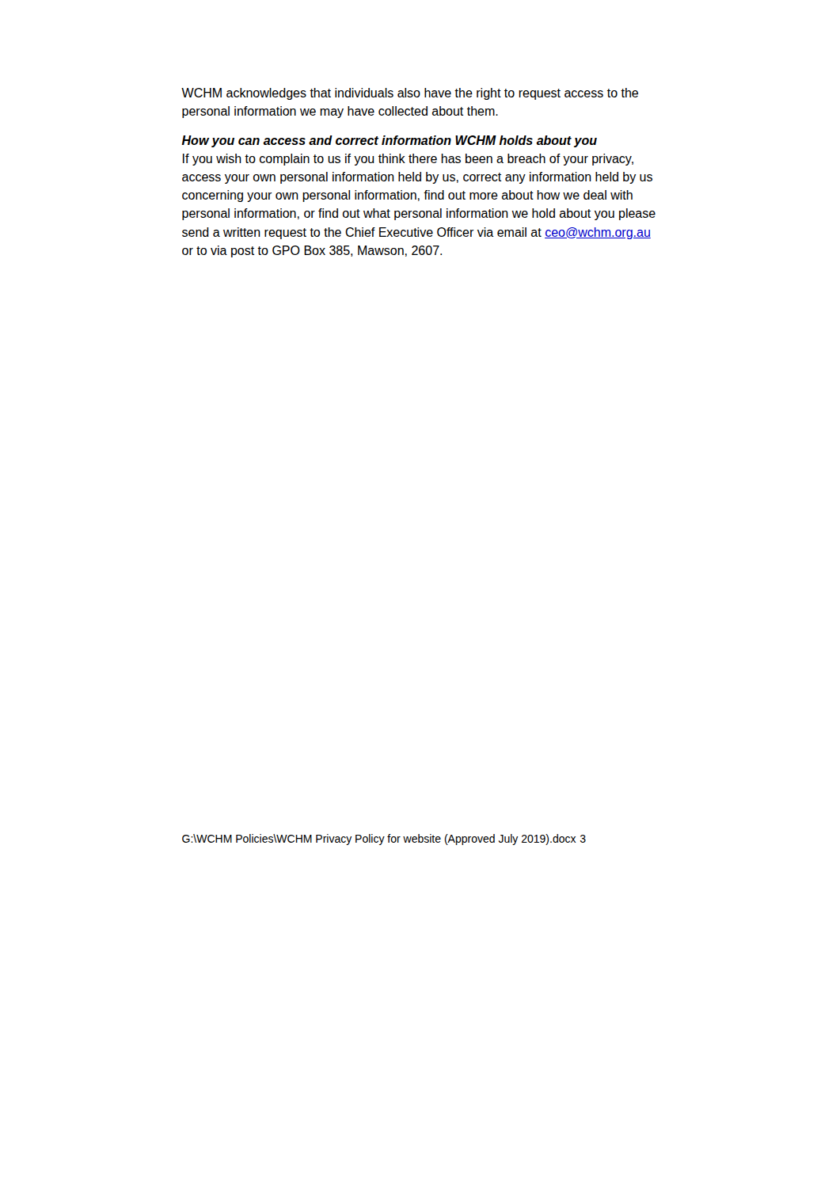WCHM acknowledges that individuals also have the right to request access to the personal information we may have collected about them.
How you can access and correct information WCHM holds about you
If you wish to complain to us if you think there has been a breach of your privacy, access your own personal information held by us, correct any information held by us concerning your own personal information, find out more about how we deal with personal information, or find out what personal information we hold about you please send a written request to the Chief Executive Officer via email at ceo@wchm.org.au or to via post to GPO Box 385, Mawson, 2607.
G:\WCHM Policies\WCHM Privacy Policy for website (Approved July 2019).docx3